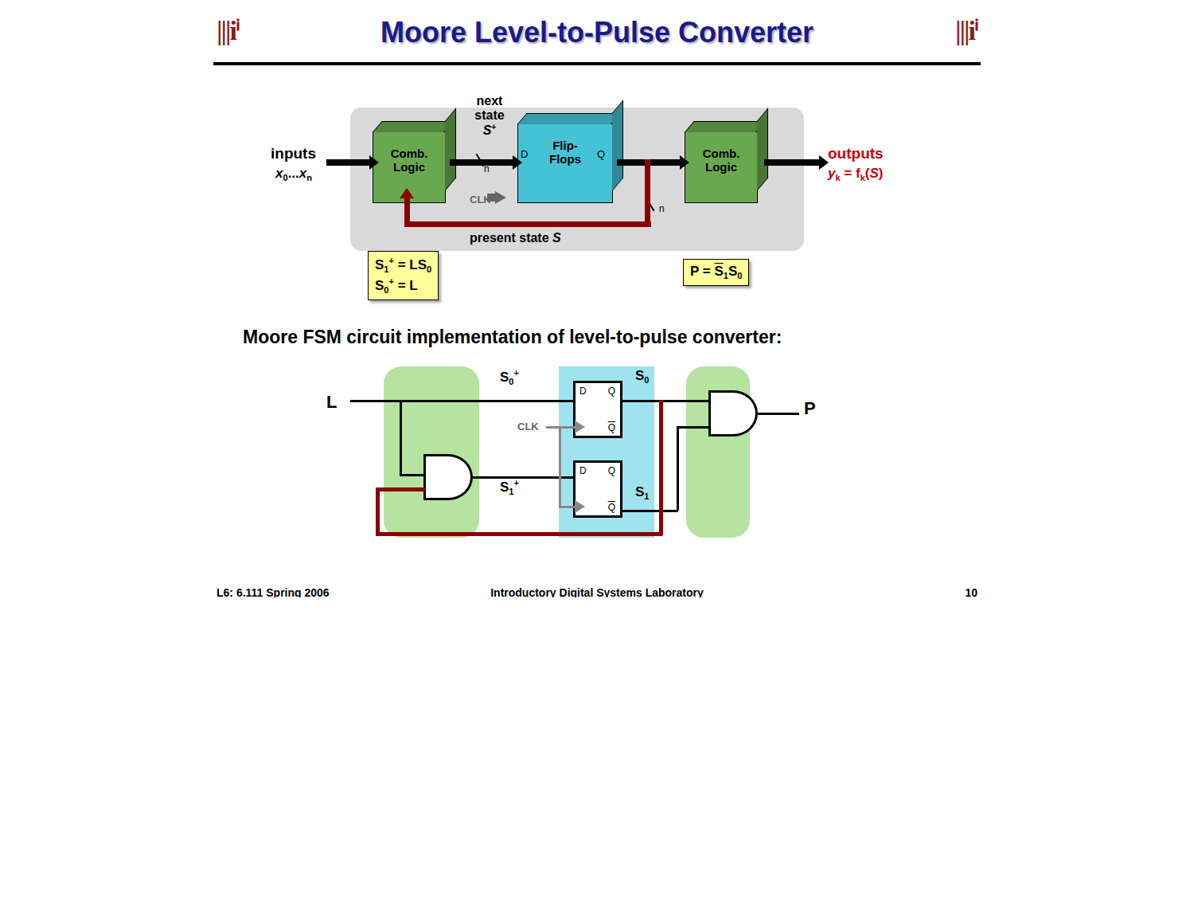|||iⁱ
|||iⁱ
Moore Level-to-Pulse Converter
inputs
x0...xn
next
state
S+
Comb.
Logic
Flip-
Flops
Comb.
Logic
D
Q
CLK
n
n
present state S
outputs
yk = fk(S)
S1+ = LS0
S0+ = L
P = S1S0
Moore FSM circuit implementation of level-to-pulse converter:
L
S0+
S1+
DQQ
DQQ
CLK
S0
S1
P
L6: 6.111 Spring 2006 Introductory Digital Systems Laboratory 10